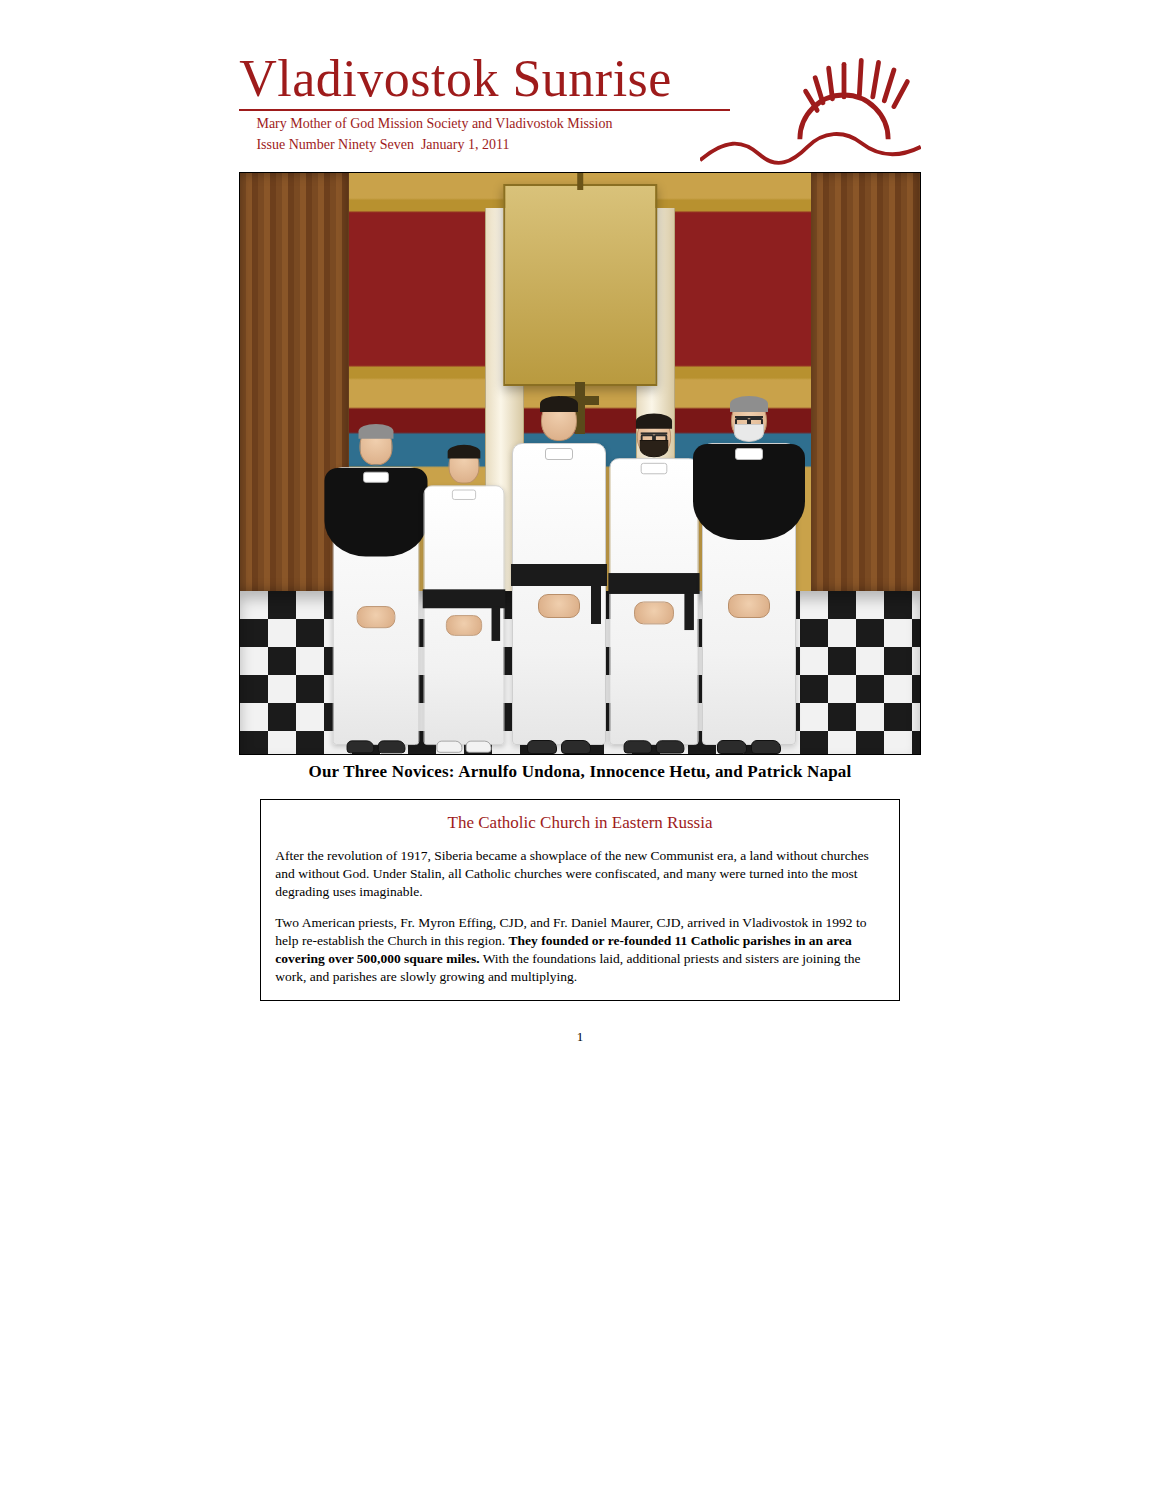Vladivostok Sunrise
Mary Mother of God Mission Society and Vladivostok Mission
Issue Number Ninety Seven January 1, 2011
Our Three Novices: Arnulfo Undona, Innocence Hetu, and Patrick Napal
The Catholic Church in Eastern Russia
After the revolution of 1917, Siberia became a showplace of the new Communist era, a land without churches and without God. Under Stalin, all Catholic churches were confiscated, and many were turned into the most degrading uses imaginable.
Two American priests, Fr. Myron Effing, CJD, and Fr. Daniel Maurer, CJD, arrived in Vladivostok in 1992 to help re-establish the Church in this region. They founded or re-founded 11 Catholic parishes in an area covering over 500,000 square miles. With the foundations laid, additional priests and sisters are joining the work, and parishes are slowly growing and multiplying.
1